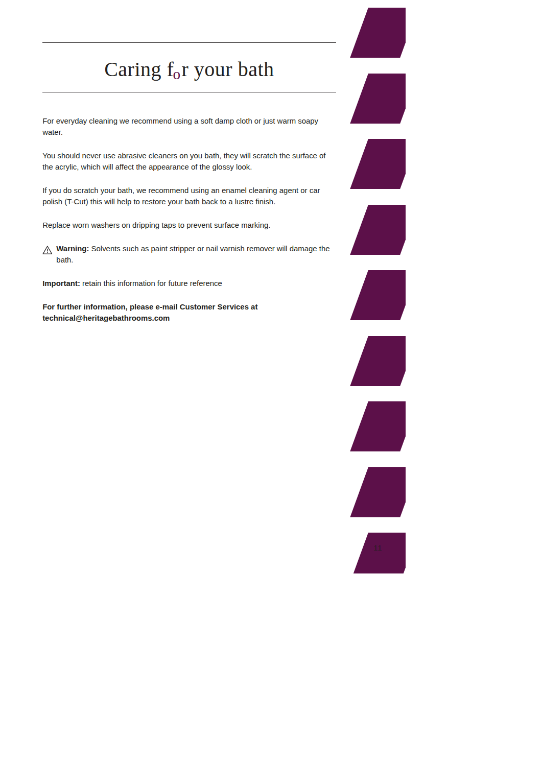Caring for your bath
For everyday cleaning we recommend using a soft damp cloth or just warm soapy water.
You should never use abrasive cleaners on you bath, they will scratch the surface of the acrylic, which will affect the appearance of the glossy look.
If you do scratch your bath, we recommend using an enamel cleaning agent or car polish (T-Cut) this will help to restore your bath back to a lustre finish.
Replace worn washers on dripping taps to prevent surface marking.
Warning: Solvents such as paint stripper or nail varnish remover will damage the bath.
Important: retain this information for future reference
For further information, please e-mail Customer Services at technical@heritagebathrooms.com
11